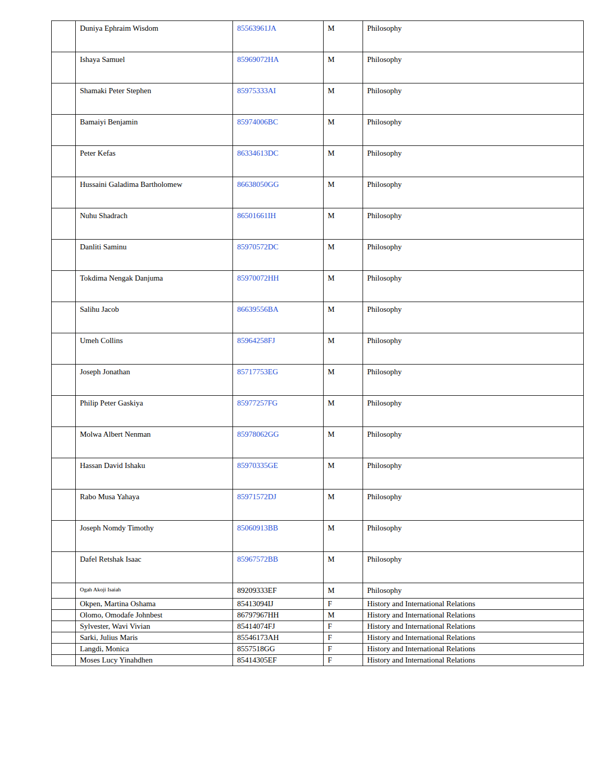| | Duniya Ephraim Wisdom | 85563961JA | M | Philosophy |
| | Ishaya Samuel | 85969072HA | M | Philosophy |
| | Shamaki Peter Stephen | 85975333AI | M | Philosophy |
| | Bamaiyi Benjamin | 85974006BC | M | Philosophy |
| | Peter Kefas | 86334613DC | M | Philosophy |
| | Hussaini Galadima Bartholomew | 86638050GG | M | Philosophy |
| | Nuhu Shadrach | 86501661IH | M | Philosophy |
| | Danliti Saminu | 85970572DC | M | Philosophy |
| | Tokdima Nengak Danjuma | 85970072HH | M | Philosophy |
| | Salihu Jacob | 86639556BA | M | Philosophy |
| | Umeh Collins | 85964258FJ | M | Philosophy |
| | Joseph Jonathan | 85717753EG | M | Philosophy |
| | Philip Peter Gaskiya | 85977257FG | M | Philosophy |
| | Molwa Albert Nenman | 85978062GG | M | Philosophy |
| | Hassan David Ishaku | 85970335GE | M | Philosophy |
| | Rabo Musa Yahaya | 85971572DJ | M | Philosophy |
| | Joseph Nomdy Timothy | 85060913BB | M | Philosophy |
| | Dafel Retshak Isaac | 85967572BB | M | Philosophy |
| | Ogah Akoji Isaiah | 89209333EF | M | Philosophy |
| | Okpen, Martina Oshama | 85413094IJ | F | History and International Relations |
| | Olomo, Omodafe Johnbest | 86797967HH | M | History and International Relations |
| | Sylvester, Wavi Vivian | 85414074FJ | F | History and International Relations |
| | Sarki, Julius Maris | 85546173AH | F | History and International Relations |
| | Langdi, Monica | 8557518GG | F | History and International Relations |
| | Moses Lucy Yinahdhen | 85414305EF | F | History and International Relations |